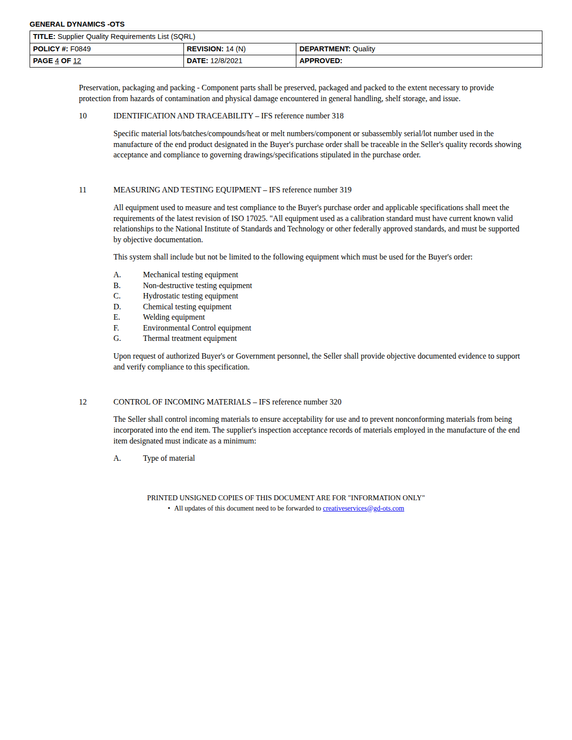GENERAL DYNAMICS -OTS
| TITLE: Supplier Quality Requirements List (SQRL) |
| POLICY #: F0849 | REVISION: 14 (N) | DEPARTMENT: Quality |
| PAGE 4 OF 12 | DATE: 12/8/2021 | APPROVED: |
Preservation, packaging and packing - Component parts shall be preserved, packaged and packed to the extent necessary to provide protection from hazards of contamination and physical damage encountered in general handling, shelf storage, and issue.
10
IDENTIFICATION AND TRACEABILITY – IFS reference number 318
Specific material lots/batches/compounds/heat or melt numbers/component or subassembly serial/lot number used in the manufacture of the end product designated in the Buyer's purchase order shall be traceable in the Seller's quality records showing acceptance and compliance to governing drawings/specifications stipulated in the purchase order.
11
MEASURING AND TESTING EQUIPMENT – IFS reference number 319
All equipment used to measure and test compliance to the Buyer's purchase order and applicable specifications shall meet the requirements of the latest revision of ISO 17025. "All equipment used as a calibration standard must have current known valid relationships to the National Institute of Standards and Technology or other federally approved standards, and must be supported by objective documentation.
This system shall include but not be limited to the following equipment which must be used for the Buyer's order:
A. Mechanical testing equipment
B. Non-destructive testing equipment
C. Hydrostatic testing equipment
D. Chemical testing equipment
E. Welding equipment
F. Environmental Control equipment
G. Thermal treatment equipment
Upon request of authorized Buyer's or Government personnel, the Seller shall provide objective documented evidence to support and verify compliance to this specification.
12
CONTROL OF INCOMING MATERIALS – IFS reference number 320
The Seller shall control incoming materials to ensure acceptability for use and to prevent nonconforming materials from being incorporated into the end item. The supplier's inspection acceptance records of materials employed in the manufacture of the end item designated must indicate as a minimum:
A. Type of material
PRINTED UNSIGNED COPIES OF THIS DOCUMENT ARE FOR "INFORMATION ONLY"
All updates of this document need to be forwarded to creativeservices@gd-ots.com